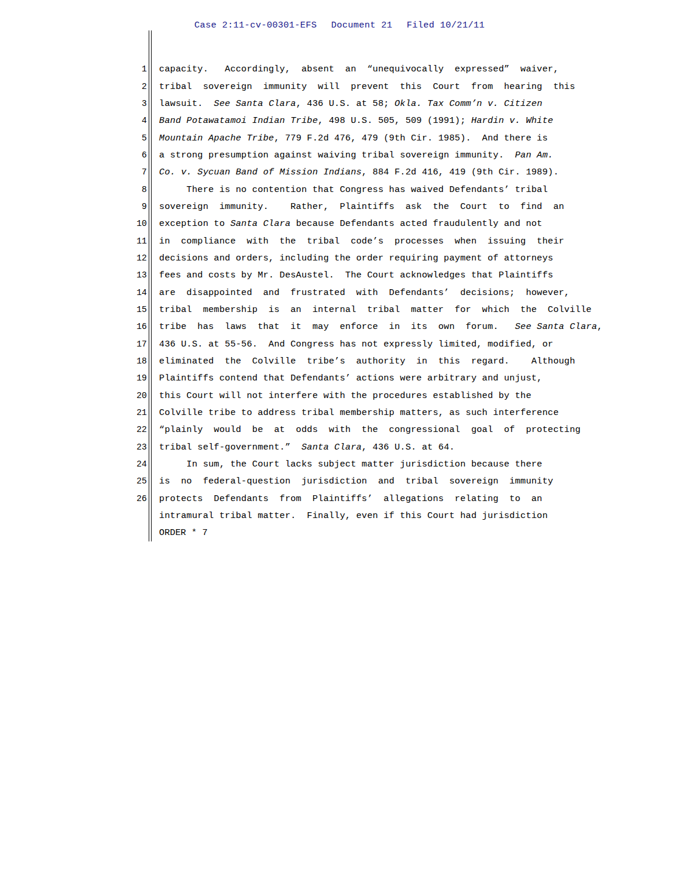Case 2:11-cv-00301-EFS Document 21 Filed 10/21/11
1
2
3
4
5
6
7
8
9
10
11
12
13
14
15
16
17
18
19
20
21
22
23
24
25
26
capacity. Accordingly, absent an “unequivocally expressed” waiver,
tribal sovereign immunity will prevent this Court from hearing this
lawsuit. See Santa Clara, 436 U.S. at 58; Okla. Tax Comm’n v. Citizen
Band Potawatamoi Indian Tribe, 498 U.S. 505, 509 (1991); Hardin v. White
Mountain Apache Tribe, 779 F.2d 476, 479 (9th Cir. 1985). And there is
a strong presumption against waiving tribal sovereign immunity. Pan Am.
Co. v. Sycuan Band of Mission Indians, 884 F.2d 416, 419 (9th Cir. 1989).
There is no contention that Congress has waived Defendants’ tribal
sovereign immunity. Rather, Plaintiffs ask the Court to find an
exception to Santa Clara because Defendants acted fraudulently and not
in compliance with the tribal code’s processes when issuing their
decisions and orders, including the order requiring payment of attorneys
fees and costs by Mr. DesAustel. The Court acknowledges that Plaintiffs
are disappointed and frustrated with Defendants’ decisions; however,
tribal membership is an internal tribal matter for which the Colville
tribe has laws that it may enforce in its own forum. See Santa Clara,
436 U.S. at 55-56. And Congress has not expressly limited, modified, or
eliminated the Colville tribe’s authority in this regard. Although
Plaintiffs contend that Defendants’ actions were arbitrary and unjust,
this Court will not interfere with the procedures established by the
Colville tribe to address tribal membership matters, as such interference
“plainly would be at odds with the congressional goal of protecting
tribal self-government.” Santa Clara, 436 U.S. at 64.
In sum, the Court lacks subject matter jurisdiction because there
is no federal-question jurisdiction and tribal sovereign immunity
protects Defendants from Plaintiffs’ allegations relating to an
intramural tribal matter. Finally, even if this Court had jurisdiction
ORDER * 7